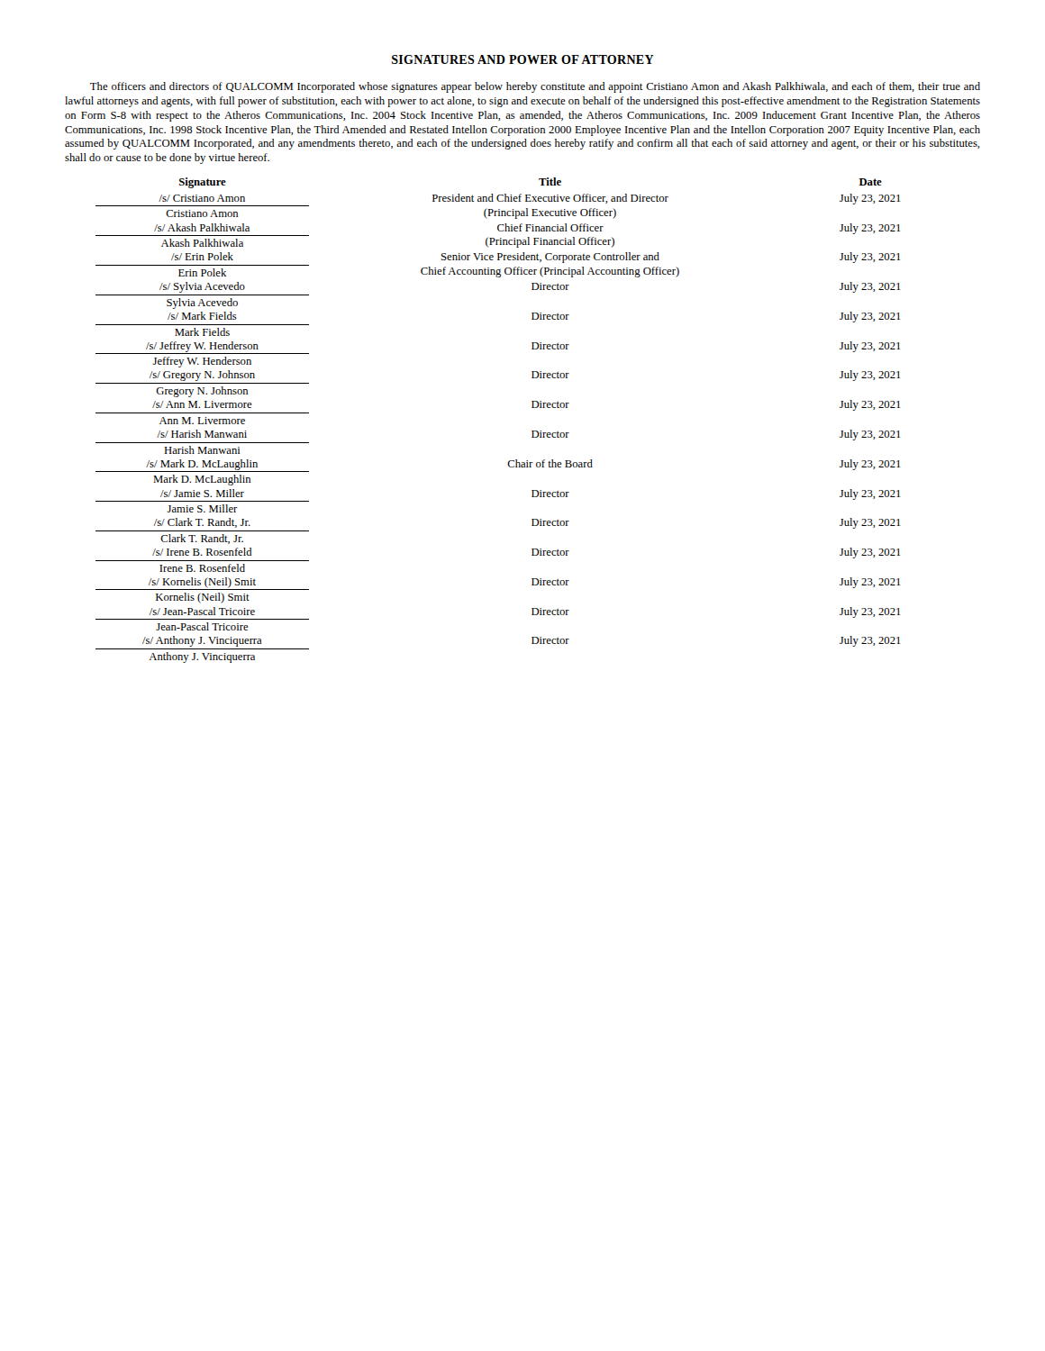SIGNATURES AND POWER OF ATTORNEY
The officers and directors of QUALCOMM Incorporated whose signatures appear below hereby constitute and appoint Cristiano Amon and Akash Palkhiwala, and each of them, their true and lawful attorneys and agents, with full power of substitution, each with power to act alone, to sign and execute on behalf of the undersigned this post-effective amendment to the Registration Statements on Form S-8 with respect to the Atheros Communications, Inc. 2004 Stock Incentive Plan, as amended, the Atheros Communications, Inc. 2009 Inducement Grant Incentive Plan, the Atheros Communications, Inc. 1998 Stock Incentive Plan, the Third Amended and Restated Intellon Corporation 2000 Employee Incentive Plan and the Intellon Corporation 2007 Equity Incentive Plan, each assumed by QUALCOMM Incorporated, and any amendments thereto, and each of the undersigned does hereby ratify and confirm all that each of said attorney and agent, or their or his substitutes, shall do or cause to be done by virtue hereof.
| Signature | Title | Date |
| --- | --- | --- |
| /s/ Cristiano Amon Cristiano Amon | President and Chief Executive Officer, and Director (Principal Executive Officer) | July 23, 2021 |
| /s/ Akash Palkhiwala Akash Palkhiwala | Chief Financial Officer (Principal Financial Officer) | July 23, 2021 |
| /s/ Erin Polek Erin Polek | Senior Vice President, Corporate Controller and Chief Accounting Officer (Principal Accounting Officer) | July 23, 2021 |
| /s/ Sylvia Acevedo Sylvia Acevedo | Director | July 23, 2021 |
| /s/ Mark Fields Mark Fields | Director | July 23, 2021 |
| /s/ Jeffrey W. Henderson Jeffrey W. Henderson | Director | July 23, 2021 |
| /s/ Gregory N. Johnson Gregory N. Johnson | Director | July 23, 2021 |
| /s/ Ann M. Livermore Ann M. Livermore | Director | July 23, 2021 |
| /s/ Harish Manwani Harish Manwani | Director | July 23, 2021 |
| /s/ Mark D. McLaughlin Mark D. McLaughlin | Chair of the Board | July 23, 2021 |
| /s/ Jamie S. Miller Jamie S. Miller | Director | July 23, 2021 |
| /s/ Clark T. Randt, Jr. Clark T. Randt, Jr. | Director | July 23, 2021 |
| /s/ Irene B. Rosenfeld Irene B. Rosenfeld | Director | July 23, 2021 |
| /s/ Kornelis (Neil) Smit Kornelis (Neil) Smit | Director | July 23, 2021 |
| /s/ Jean-Pascal Tricoire Jean-Pascal Tricoire | Director | July 23, 2021 |
| /s/ Anthony J. Vinciquerra Anthony J. Vinciquerra | Director | July 23, 2021 |